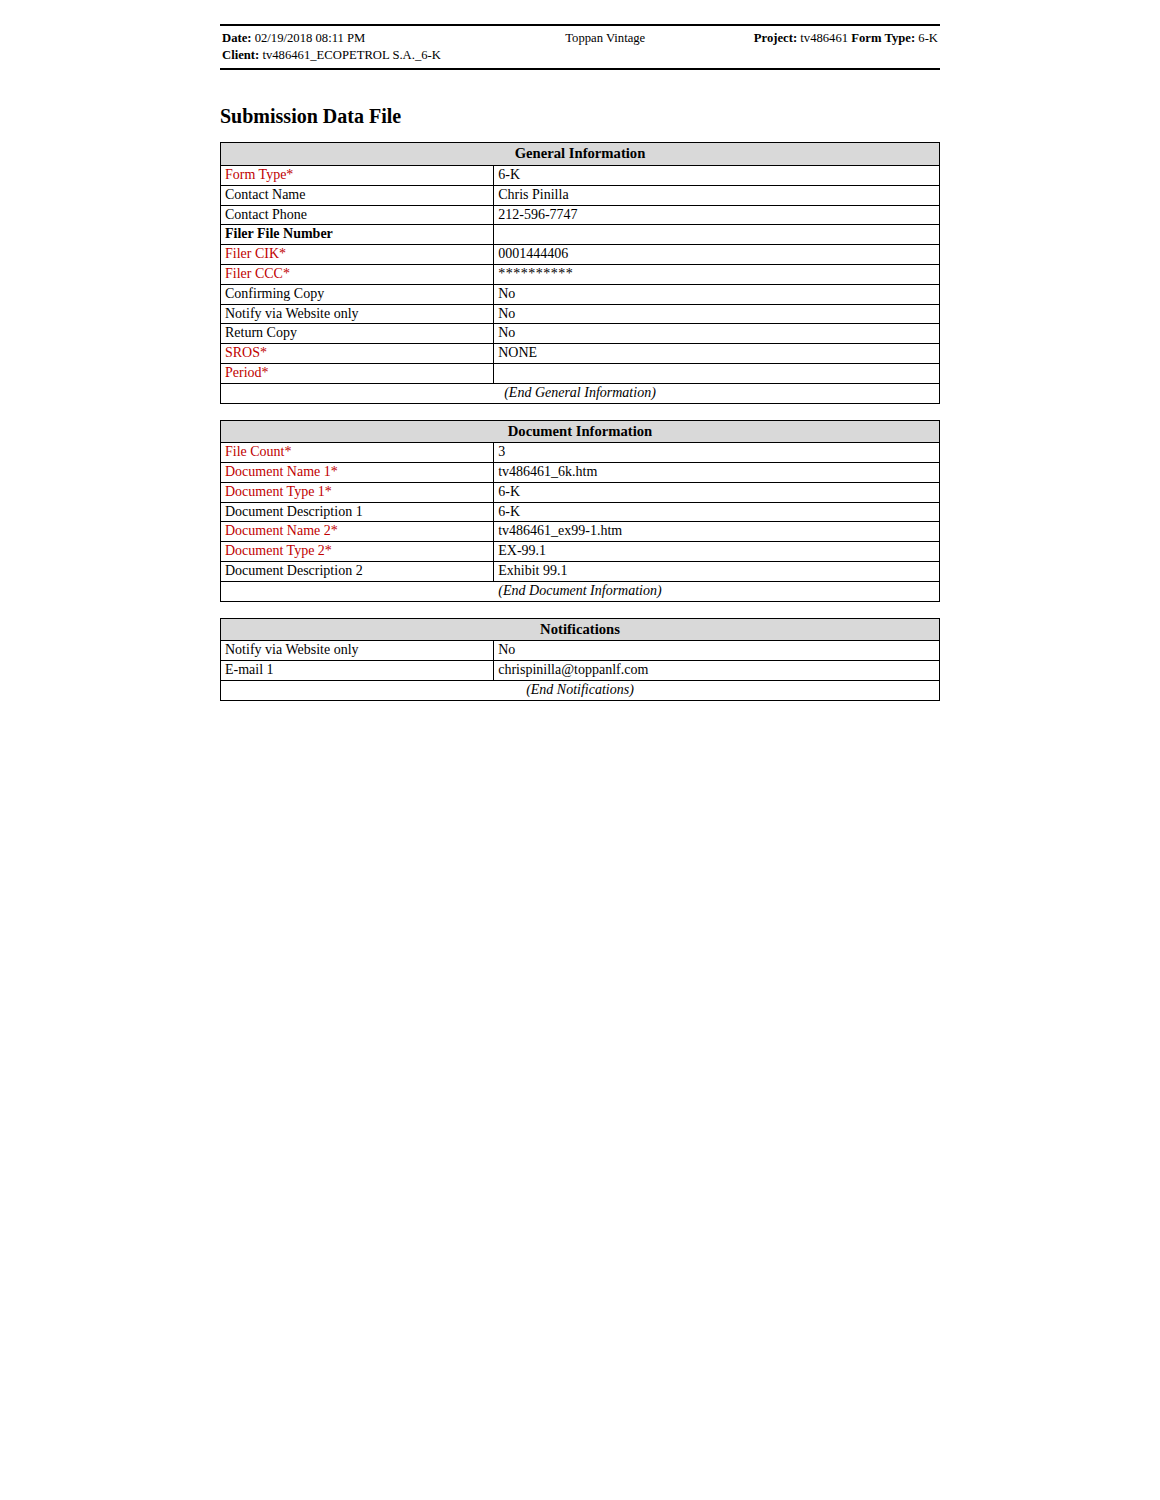| Date: 02/19/2018 08:11 PM | Toppan Vintage | Project: tv486461 Form Type: 6-K |
| Client: tv486461_ECOPETROL S.A._6-K | | |
Submission Data File
| General Information |
| --- |
| Form Type* | 6-K |
| Contact Name | Chris Pinilla |
| Contact Phone | 212-596-7747 |
| Filer File Number | |
| Filer CIK* | 0001444406 |
| Filer CCC* | ********** |
| Confirming Copy | No |
| Notify via Website only | No |
| Return Copy | No |
| SROS* | NONE |
| Period* | |
| (End General Information) |
| Document Information |
| --- |
| File Count* | 3 |
| Document Name 1* | tv486461_6k.htm |
| Document Type 1* | 6-K |
| Document Description 1 | 6-K |
| Document Name 2* | tv486461_ex99-1.htm |
| Document Type 2* | EX-99.1 |
| Document Description 2 | Exhibit 99.1 |
| (End Document Information) |
| Notifications |
| --- |
| Notify via Website only | No |
| E-mail 1 | chrispinilla@toppanlf.com |
| (End Notifications) |